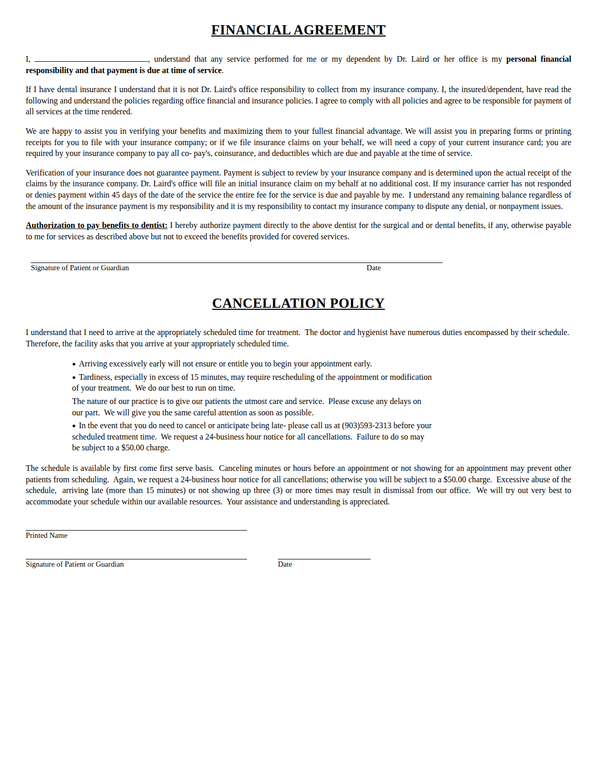FINANCIAL AGREEMENT
I, , understand that any service performed for me or my dependent by Dr. Laird or her office is my personal financial responsibility and that payment is due at time of service.
If I have dental insurance I understand that it is not Dr. Laird's office responsibility to collect from my insurance company. I, the insured/dependent, have read the following and understand the policies regarding office financial and insurance policies. I agree to comply with all policies and agree to be responsible for payment of all services at the time rendered.
We are happy to assist you in verifying your benefits and maximizing them to your fullest financial advantage. We will assist you in preparing forms or printing receipts for you to file with your insurance company; or if we file insurance claims on your behalf, we will need a copy of your current insurance card; you are required by your insurance company to pay all co- pay's, coinsurance, and deductibles which are due and payable at the time of service.
Verification of your insurance does not guarantee payment. Payment is subject to review by your insurance company and is determined upon the actual receipt of the claims by the insurance company. Dr. Laird's office will file an initial insurance claim on my behalf at no additional cost. If my insurance carrier has not responded or denies payment within 45 days of the date of the service the entire fee for the service is due and payable by me. I understand any remaining balance regardless of the amount of the insurance payment is my responsibility and it is my responsibility to contact my insurance company to dispute any denial, or nonpayment issues.
Authorization to pay benefits to dentist: I hereby authorize payment directly to the above dentist for the surgical and or dental benefits, if any, otherwise payable to me for services as described above but not to exceed the benefits provided for covered services.
Signature of Patient or Guardian Date
CANCELLATION POLICY
I understand that I need to arrive at the appropriately scheduled time for treatment. The doctor and hygienist have numerous duties encompassed by their schedule. Therefore, the facility asks that you arrive at your appropriately scheduled time.
Arriving excessively early will not ensure or entitle you to begin your appointment early.
Tardiness, especially in excess of 15 minutes, may require rescheduling of the appointment or modification of your treatment. We do our best to run on time.
The nature of our practice is to give our patients the utmost care and service. Please excuse any delays on our part. We will give you the same careful attention as soon as possible.
In the event that you do need to cancel or anticipate being late- please call us at (903)593-2313 before your scheduled treatment time. We request a 24-business hour notice for all cancellations. Failure to do so may be subject to a $50.00 charge.
The schedule is available by first come first serve basis. Canceling minutes or hours before an appointment or not showing for an appointment may prevent other patients from scheduling. Again, we request a 24-business hour notice for all cancellations; otherwise you will be subject to a $50.00 charge. Excessive abuse of the schedule, arriving late (more than 15 minutes) or not showing up three (3) or more times may result in dismissal from our office. We will try out very best to accommodate your schedule within our available resources. Your assistance and understanding is appreciated.
Printed Name
Signature of Patient or Guardian
Date